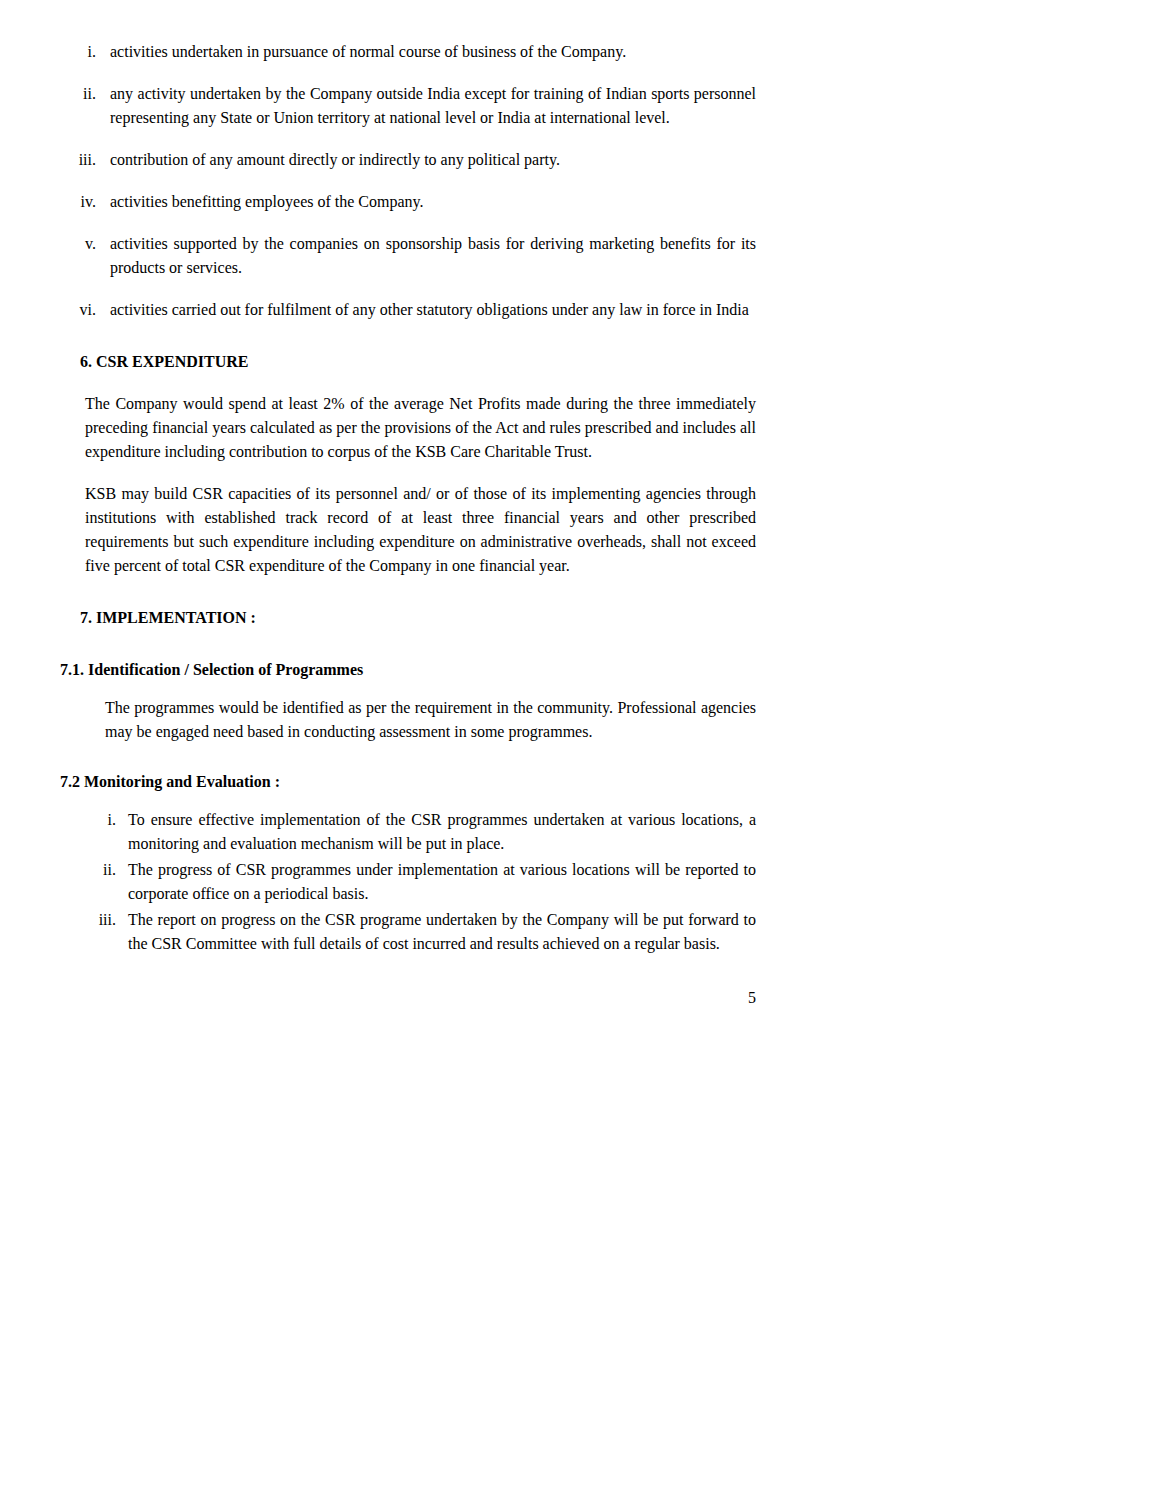activities undertaken in pursuance of normal course of business of the Company.
any activity undertaken by the Company outside India except for training of Indian sports personnel representing any State or Union territory at national level or India at international level.
contribution of any amount directly or indirectly to any political party.
activities benefitting employees of the Company.
activities supported by the companies on sponsorship basis for deriving marketing benefits for its products or services.
activities carried out for fulfilment of any other statutory obligations under any law in force in India
6. CSR EXPENDITURE
The Company would spend at least 2% of the average Net Profits made during the three immediately preceding financial years calculated as per the provisions of the Act and rules prescribed and includes all expenditure including contribution to corpus of the KSB Care Charitable Trust.
KSB may build CSR capacities of its personnel and/ or of those of its implementing agencies through institutions with established track record of at least three financial years and other prescribed requirements but such expenditure including expenditure on administrative overheads, shall not exceed five percent of total CSR expenditure of the Company in one financial year.
7. IMPLEMENTATION :
7.1. Identification / Selection of Programmes
The programmes would be identified as per the requirement in the community. Professional agencies may be engaged need based in conducting assessment in some programmes.
7.2 Monitoring and Evaluation :
To ensure effective implementation of the CSR programmes undertaken at various locations, a monitoring and evaluation mechanism will be put in place.
The progress of CSR programmes under implementation at various locations will be reported to corporate office on a periodical basis.
The report on progress on the CSR programe undertaken by the Company will be put forward to the CSR Committee with full details of cost incurred and results achieved on a regular basis.
5